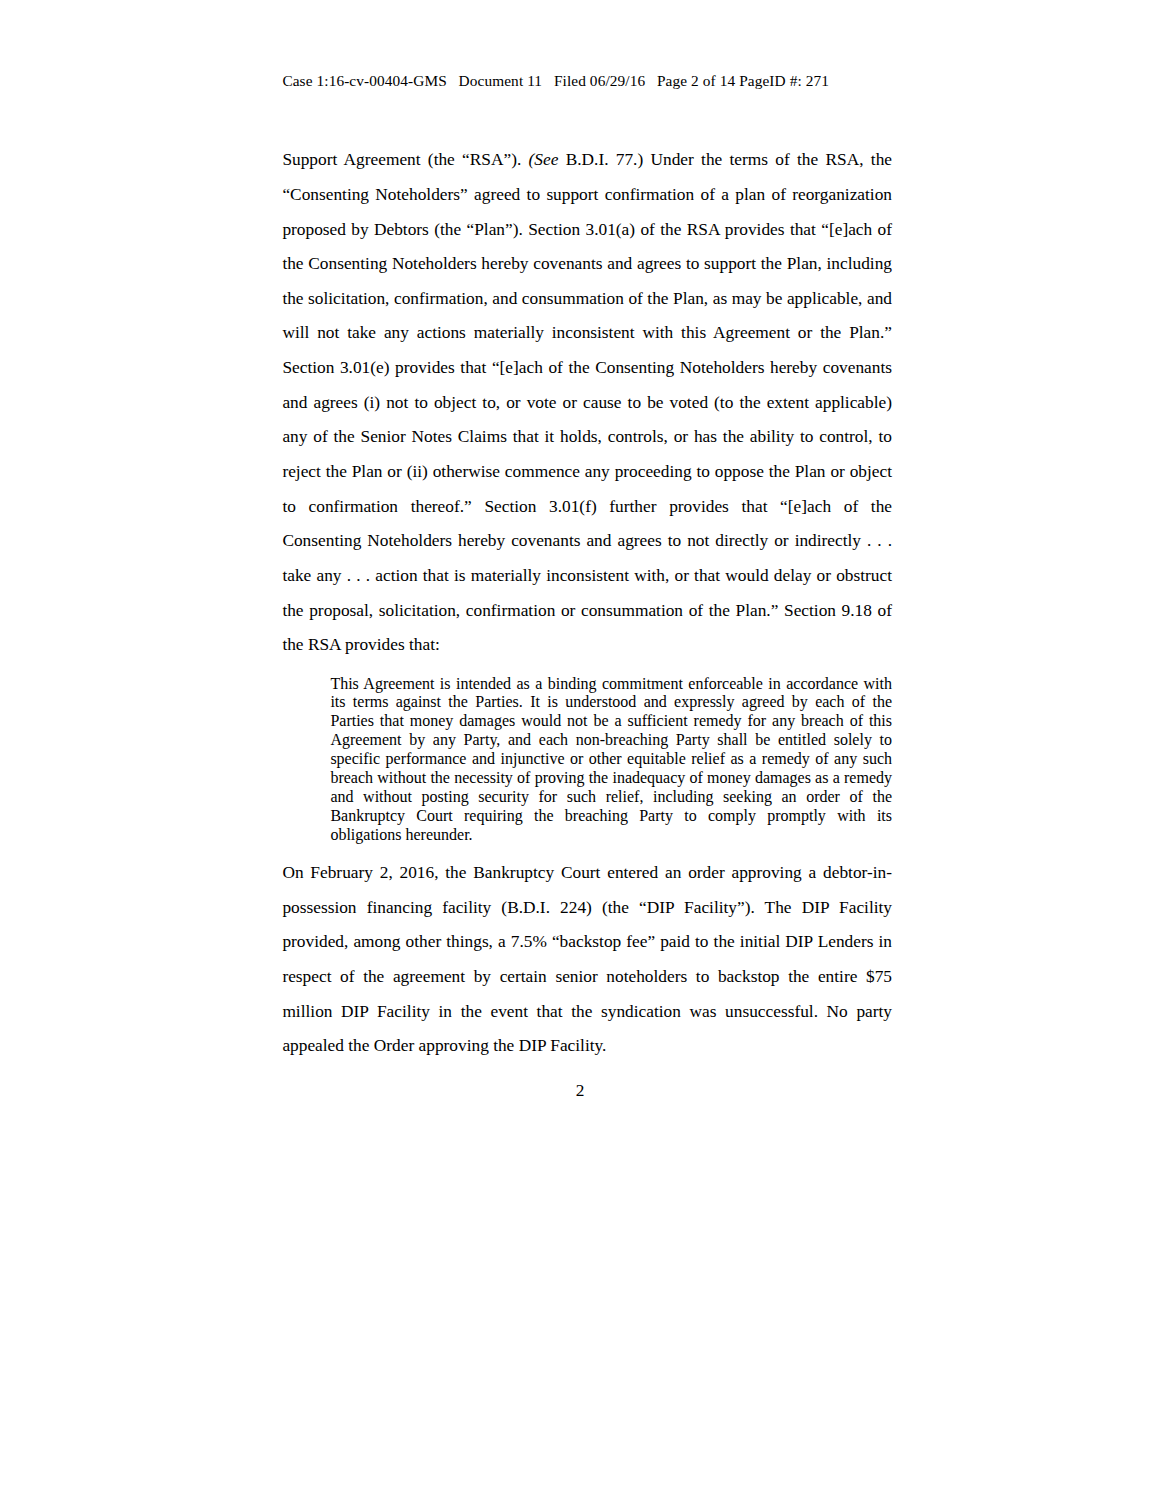Case 1:16-cv-00404-GMS Document 11 Filed 06/29/16 Page 2 of 14 PageID #: 271
Support Agreement (the “RSA”). (See B.D.I. 77.) Under the terms of the RSA, the “Consenting Noteholders” agreed to support confirmation of a plan of reorganization proposed by Debtors (the “Plan”). Section 3.01(a) of the RSA provides that “[e]ach of the Consenting Noteholders hereby covenants and agrees to support the Plan, including the solicitation, confirmation, and consummation of the Plan, as may be applicable, and will not take any actions materially inconsistent with this Agreement or the Plan.” Section 3.01(e) provides that “[e]ach of the Consenting Noteholders hereby covenants and agrees (i) not to object to, or vote or cause to be voted (to the extent applicable) any of the Senior Notes Claims that it holds, controls, or has the ability to control, to reject the Plan or (ii) otherwise commence any proceeding to oppose the Plan or object to confirmation thereof.” Section 3.01(f) further provides that “[e]ach of the Consenting Noteholders hereby covenants and agrees to not directly or indirectly . . . take any . . . action that is materially inconsistent with, or that would delay or obstruct the proposal, solicitation, confirmation or consummation of the Plan.” Section 9.18 of the RSA provides that:
This Agreement is intended as a binding commitment enforceable in accordance with its terms against the Parties. It is understood and expressly agreed by each of the Parties that money damages would not be a sufficient remedy for any breach of this Agreement by any Party, and each non-breaching Party shall be entitled solely to specific performance and injunctive or other equitable relief as a remedy of any such breach without the necessity of proving the inadequacy of money damages as a remedy and without posting security for such relief, including seeking an order of the Bankruptcy Court requiring the breaching Party to comply promptly with its obligations hereunder.
On February 2, 2016, the Bankruptcy Court entered an order approving a debtor-in-possession financing facility (B.D.I. 224) (the “DIP Facility”). The DIP Facility provided, among other things, a 7.5% “backstop fee” paid to the initial DIP Lenders in respect of the agreement by certain senior noteholders to backstop the entire $75 million DIP Facility in the event that the syndication was unsuccessful. No party appealed the Order approving the DIP Facility.
2